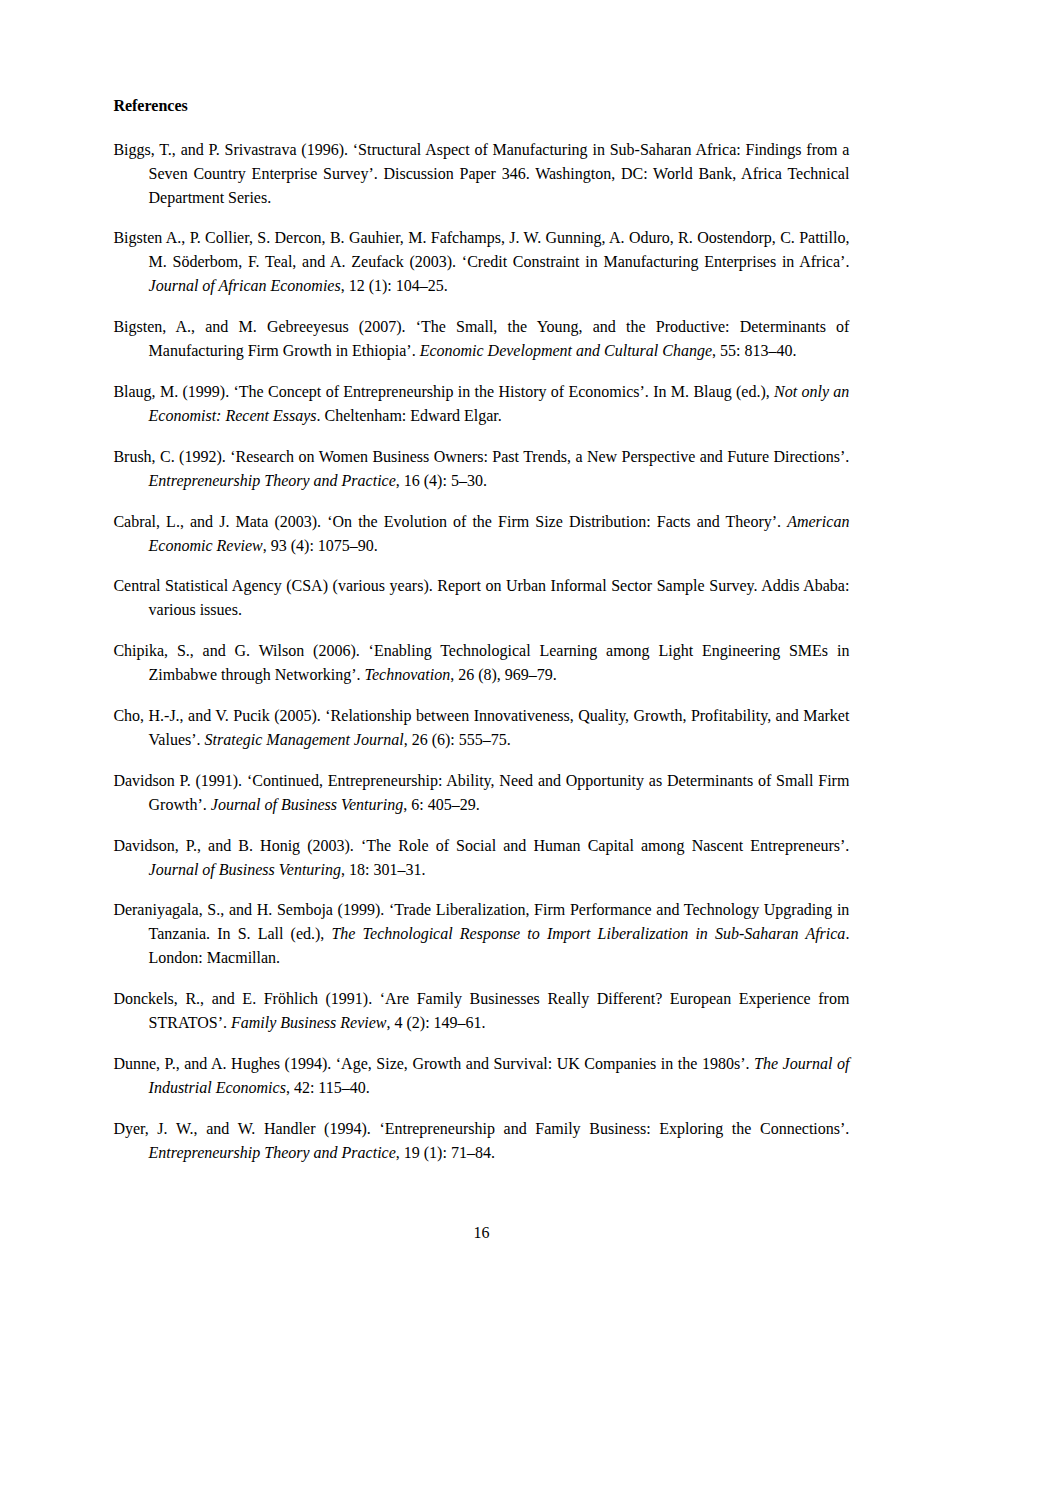References
Biggs, T., and P. Srivastrava (1996). ‘Structural Aspect of Manufacturing in Sub-Saharan Africa: Findings from a Seven Country Enterprise Survey’. Discussion Paper 346. Washington, DC: World Bank, Africa Technical Department Series.
Bigsten A., P. Collier, S. Dercon, B. Gauhier, M. Fafchamps, J. W. Gunning, A. Oduro, R. Oostendorp, C. Pattillo, M. Söderbom, F. Teal, and A. Zeufack (2003). ‘Credit Constraint in Manufacturing Enterprises in Africa’. Journal of African Economies, 12 (1): 104–25.
Bigsten, A., and M. Gebreeyesus (2007). ‘The Small, the Young, and the Productive: Determinants of Manufacturing Firm Growth in Ethiopia’. Economic Development and Cultural Change, 55: 813–40.
Blaug, M. (1999). ‘The Concept of Entrepreneurship in the History of Economics’. In M. Blaug (ed.), Not only an Economist: Recent Essays. Cheltenham: Edward Elgar.
Brush, C. (1992). ‘Research on Women Business Owners: Past Trends, a New Perspective and Future Directions’. Entrepreneurship Theory and Practice, 16 (4): 5–30.
Cabral, L., and J. Mata (2003). ‘On the Evolution of the Firm Size Distribution: Facts and Theory’. American Economic Review, 93 (4): 1075–90.
Central Statistical Agency (CSA) (various years). Report on Urban Informal Sector Sample Survey. Addis Ababa: various issues.
Chipika, S., and G. Wilson (2006). ‘Enabling Technological Learning among Light Engineering SMEs in Zimbabwe through Networking’. Technovation, 26 (8), 969–79.
Cho, H.-J., and V. Pucik (2005). ‘Relationship between Innovativeness, Quality, Growth, Profitability, and Market Values’. Strategic Management Journal, 26 (6): 555–75.
Davidson P. (1991). ‘Continued, Entrepreneurship: Ability, Need and Opportunity as Determinants of Small Firm Growth’. Journal of Business Venturing, 6: 405–29.
Davidson, P., and B. Honig (2003). ‘The Role of Social and Human Capital among Nascent Entrepreneurs’. Journal of Business Venturing, 18: 301–31.
Deraniyagala, S., and H. Semboja (1999). ‘Trade Liberalization, Firm Performance and Technology Upgrading in Tanzania. In S. Lall (ed.), The Technological Response to Import Liberalization in Sub-Saharan Africa. London: Macmillan.
Donckels, R., and E. Fröhlich (1991). ‘Are Family Businesses Really Different? European Experience from STRATOS’. Family Business Review, 4 (2): 149–61.
Dunne, P., and A. Hughes (1994). ‘Age, Size, Growth and Survival: UK Companies in the 1980s’. The Journal of Industrial Economics, 42: 115–40.
Dyer, J. W., and W. Handler (1994). ‘Entrepreneurship and Family Business: Exploring the Connections’. Entrepreneurship Theory and Practice, 19 (1): 71–84.
16